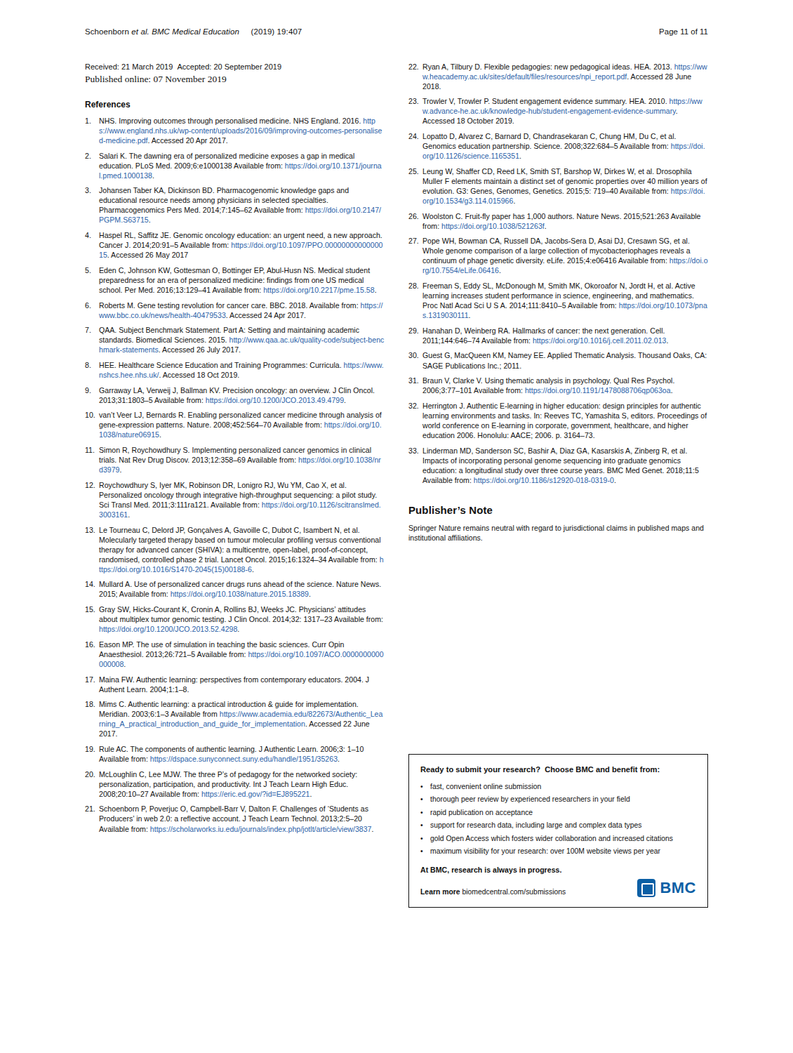Schoenborn et al. BMC Medical Education (2019) 19:407
Page 11 of 11
Received: 21 March 2019 Accepted: 20 September 2019
Published online: 07 November 2019
References
NHS. Improving outcomes through personalised medicine. NHS England. 2016. https://www.england.nhs.uk/wp-content/uploads/2016/09/improving-outcomes-personalised-medicine.pdf. Accessed 20 Apr 2017.
Salari K. The dawning era of personalized medicine exposes a gap in medical education. PLoS Med. 2009;6:e1000138 Available from: https://doi.org/10.1371/journal.pmed.1000138.
Johansen Taber KA, Dickinson BD. Pharmacogenomic knowledge gaps and educational resource needs among physicians in selected specialties. Pharmacogenomics Pers Med. 2014;7:145–62 Available from: https://doi.org/10.2147/PGPM.S63715.
Haspel RL, Saffitz JE. Genomic oncology education: an urgent need, a new approach. Cancer J. 2014;20:91–5 Available from: https://doi.org/10.1097/PPO.0000000000000015. Accessed 26 May 2017
Eden C, Johnson KW, Gottesman O, Bottinger EP, Abul-Husn NS. Medical student preparedness for an era of personalized medicine: findings from one US medical school. Per Med. 2016;13:129–41 Available from: https://doi.org/10.2217/pme.15.58.
Roberts M. Gene testing revolution for cancer care. BBC. 2018. Available from: https://www.bbc.co.uk/news/health-40479533. Accessed 24 Apr 2017.
QAA. Subject Benchmark Statement. Part A: Setting and maintaining academic standards. Biomedical Sciences. 2015. http://www.qaa.ac.uk/quality-code/subject-benchmark-statements. Accessed 26 July 2017.
HEE. Healthcare Science Education and Training Programmes: Curricula. https://www.nshcs.hee.nhs.uk/. Accessed 18 Oct 2019.
Garraway LA, Verweij J, Ballman KV. Precision oncology: an overview. J Clin Oncol. 2013;31:1803–5 Available from: https://doi.org/10.1200/JCO.2013.49.4799.
van’t Veer LJ, Bernards R. Enabling personalized cancer medicine through analysis of gene-expression patterns. Nature. 2008;452:564–70 Available from: https://doi.org/10.1038/nature06915.
Simon R, Roychowdhury S. Implementing personalized cancer genomics in clinical trials. Nat Rev Drug Discov. 2013;12:358–69 Available from: https://doi.org/10.1038/nrd3979.
Roychowdhury S, Iyer MK, Robinson DR, Lonigro RJ, Wu YM, Cao X, et al. Personalized oncology through integrative high-throughput sequencing: a pilot study. Sci Transl Med. 2011;3:111ra121. Available from: https://doi.org/10.1126/scitranslmed.3003161.
Le Tourneau C, Delord JP, Gonçalves A, Gavoille C, Dubot C, Isambert N, et al. Molecularly targeted therapy based on tumour molecular profiling versus conventional therapy for advanced cancer (SHIVA): a multicentre, open-label, proof-of-concept, randomised, controlled phase 2 trial. Lancet Oncol. 2015;16:1324–34 Available from: https://doi.org/10.1016/S1470-2045(15)00188-6.
Mullard A. Use of personalized cancer drugs runs ahead of the science. Nature News. 2015; Available from: https://doi.org/10.1038/nature.2015.18389.
Gray SW, Hicks-Courant K, Cronin A, Rollins BJ, Weeks JC. Physicians’ attitudes about multiplex tumor genomic testing. J Clin Oncol. 2014;32: 1317–23 Available from: https://doi.org/10.1200/JCO.2013.52.4298.
Eason MP. The use of simulation in teaching the basic sciences. Curr Opin Anaesthesiol. 2013;26:721–5 Available from: https://doi.org/10.1097/ACO.0000000000000008.
Maina FW. Authentic learning: perspectives from contemporary educators. 2004. J Authent Learn. 2004;1:1–8.
Mims C. Authentic learning: a practical introduction & guide for implementation. Meridian. 2003;6:1–3 Available from https://www.academia.edu/822673/Authentic_Learning_A_practical_introduction_and_guide_for_implementation. Accessed 22 June 2017.
Rule AC. The components of authentic learning. J Authentic Learn. 2006;3: 1–10 Available from: https://dspace.sunyconnect.suny.edu/handle/1951/35263.
McLoughlin C, Lee MJW. The three P’s of pedagogy for the networked society: personalization, participation, and productivity. Int J Teach Learn High Educ. 2008;20:10–27 Available from: https://eric.ed.gov/?id=EJ895221.
Schoenborn P, Poverjuc O, Campbell-Barr V, Dalton F. Challenges of ‘Students as Producers’ in web 2.0: a reflective account. J Teach Learn Technol. 2013;2:5–20 Available from: https://scholarworks.iu.edu/journals/index.php/jotlt/article/view/3837.
Ryan A, Tilbury D. Flexible pedagogies: new pedagogical ideas. HEA. 2013. https://www.heacademy.ac.uk/sites/default/files/resources/npi_report.pdf. Accessed 28 June 2018.
Trowler V, Trowler P. Student engagement evidence summary. HEA. 2010. https://www.advance-he.ac.uk/knowledge-hub/student-engagement-evidence-summary. Accessed 18 October 2019.
Lopatto D, Alvarez C, Barnard D, Chandrasekaran C, Chung HM, Du C, et al. Genomics education partnership. Science. 2008;322:684–5 Available from: https://doi.org/10.1126/science.1165351.
Leung W, Shaffer CD, Reed LK, Smith ST, Barshop W, Dirkes W, et al. Drosophila Muller F elements maintain a distinct set of genomic properties over 40 million years of evolution. G3: Genes, Genomes, Genetics. 2015;5: 719–40 Available from: https://doi.org/10.1534/g3.114.015966.
Woolston C. Fruit-fly paper has 1,000 authors. Nature News. 2015;521:263 Available from: https://doi.org/10.1038/521263f.
Pope WH, Bowman CA, Russell DA, Jacobs-Sera D, Asai DJ, Cresawn SG, et al. Whole genome comparison of a large collection of mycobacteriophages reveals a continuum of phage genetic diversity. eLife. 2015;4:e06416 Available from: https://doi.org/10.7554/eLife.06416.
Freeman S, Eddy SL, McDonough M, Smith MK, Okoroafor N, Jordt H, et al. Active learning increases student performance in science, engineering, and mathematics. Proc Natl Acad Sci U S A. 2014;111:8410–5 Available from: https://doi.org/10.1073/pnas.1319030111.
Hanahan D, Weinberg RA. Hallmarks of cancer: the next generation. Cell. 2011;144:646–74 Available from: https://doi.org/10.1016/j.cell.2011.02.013.
Guest G, MacQueen KM, Namey EE. Applied Thematic Analysis. Thousand Oaks, CA: SAGE Publications Inc.; 2011.
Braun V, Clarke V. Using thematic analysis in psychology. Qual Res Psychol. 2006;3:77–101 Available from: https://doi.org/10.1191/1478088706qp063oa.
Herrington J. Authentic E-learning in higher education: design principles for authentic learning environments and tasks. In: Reeves TC, Yamashita S, editors. Proceedings of world conference on E-learning in corporate, government, healthcare, and higher education 2006. Honolulu: AACE; 2006. p. 3164–73.
Linderman MD, Sanderson SC, Bashir A, Diaz GA, Kasarskis A, Zinberg R, et al. Impacts of incorporating personal genome sequencing into graduate genomics education: a longitudinal study over three course years. BMC Med Genet. 2018;11:5 Available from: https://doi.org/10.1186/s12920-018-0319-0.
Publisher’s Note
Springer Nature remains neutral with regard to jurisdictional claims in published maps and institutional affiliations.
Ready to submit your research? Choose BMC and benefit from:
fast, convenient online submission
thorough peer review by experienced researchers in your field
rapid publication on acceptance
support for research data, including large and complex data types
gold Open Access which fosters wider collaboration and increased citations
maximum visibility for your research: over 100M website views per year
At BMC, research is always in progress.
Learn more biomedcentral.com/submissions
BMC